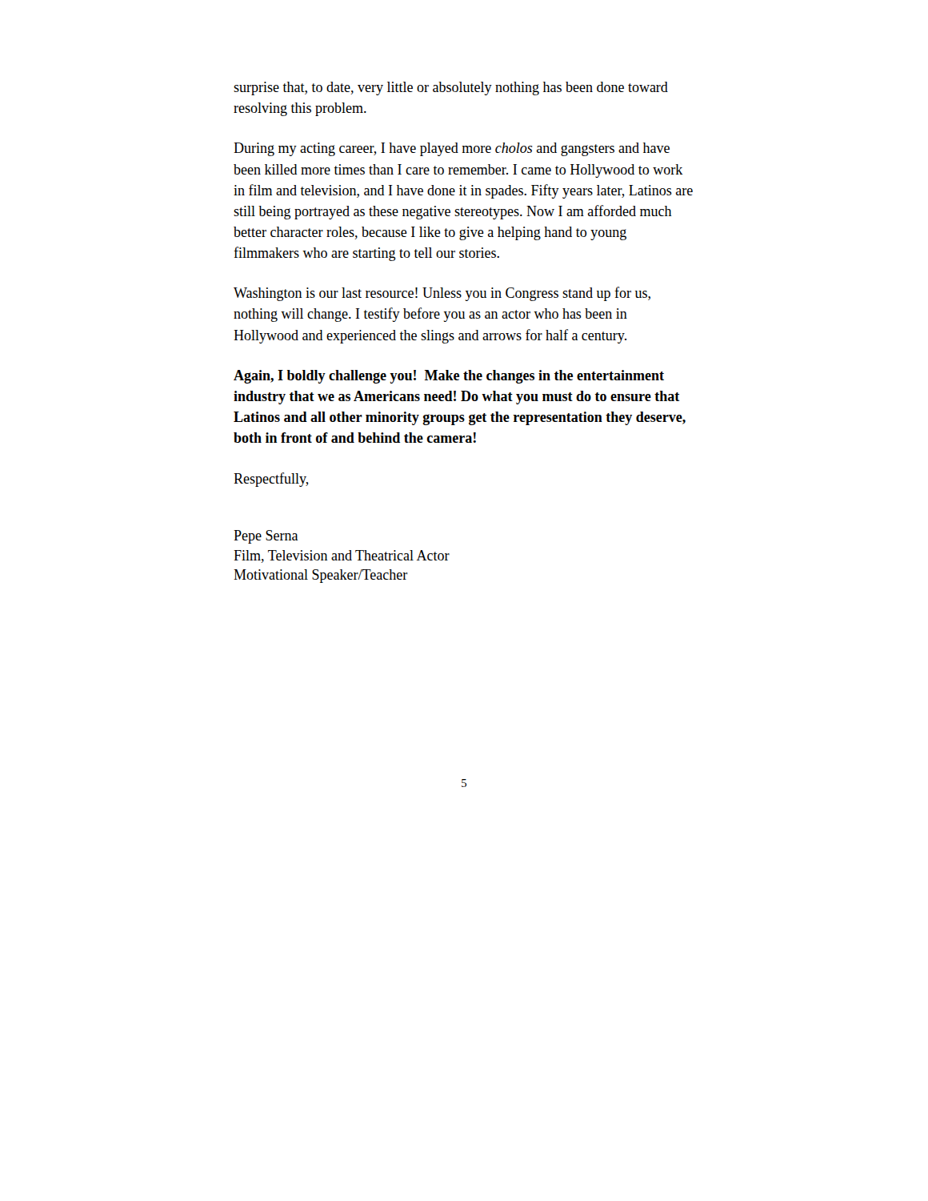surprise that, to date, very little or absolutely nothing has been done toward resolving this problem.
During my acting career, I have played more cholos and gangsters and have been killed more times than I care to remember. I came to Hollywood to work in film and television, and I have done it in spades. Fifty years later, Latinos are still being portrayed as these negative stereotypes. Now I am afforded much better character roles, because I like to give a helping hand to young filmmakers who are starting to tell our stories.
Washington is our last resource! Unless you in Congress stand up for us, nothing will change. I testify before you as an actor who has been in Hollywood and experienced the slings and arrows for half a century.
Again, I boldly challenge you! Make the changes in the entertainment industry that we as Americans need! Do what you must do to ensure that Latinos and all other minority groups get the representation they deserve, both in front of and behind the camera!
Respectfully,
Pepe Serna
Film, Television and Theatrical Actor
Motivational Speaker/Teacher
5